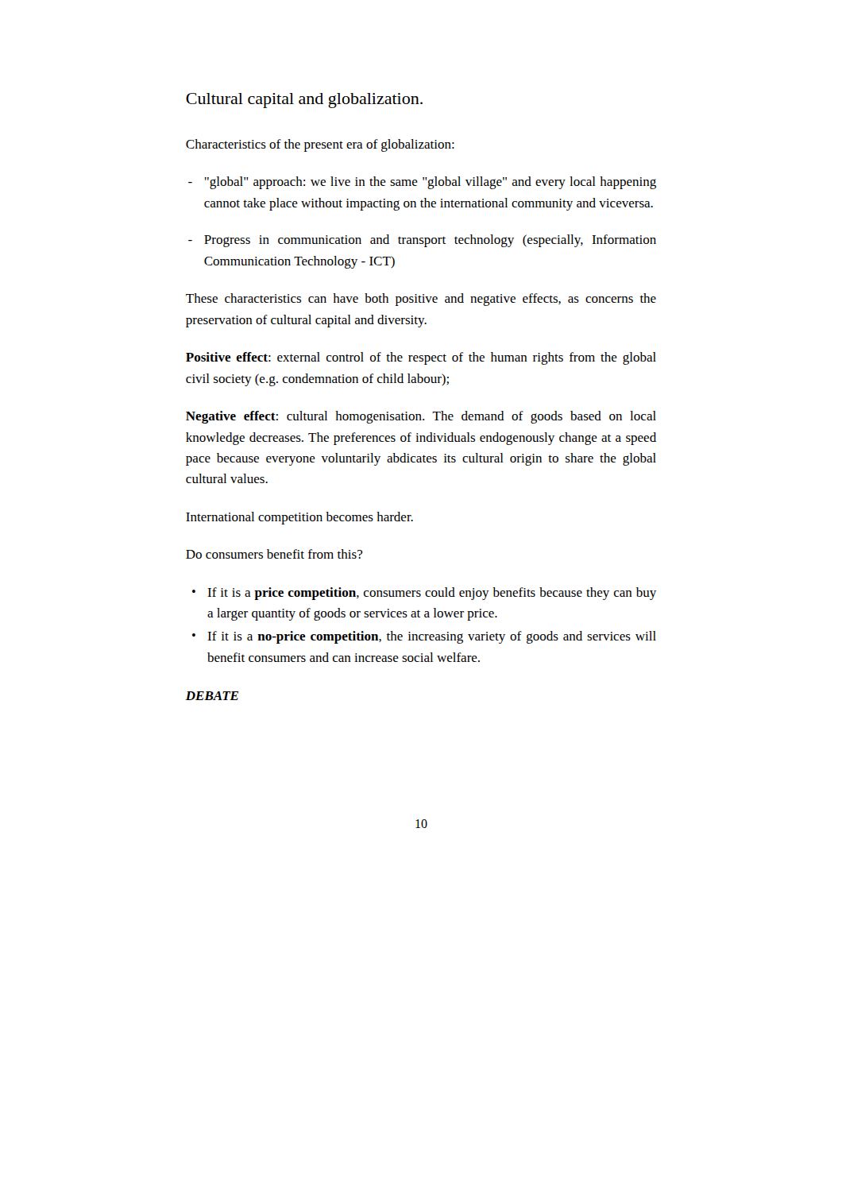Cultural capital and globalization.
Characteristics of the present era of globalization:
"global" approach: we live in the same "global village" and every local happening cannot take place without impacting on the international community and viceversa.
Progress in communication and transport technology (especially, Information Communication Technology - ICT)
These characteristics can have both positive and negative effects, as concerns the preservation of cultural capital and diversity.
Positive effect: external control of the respect of the human rights from the global civil society (e.g. condemnation of child labour);
Negative effect: cultural homogenisation. The demand of goods based on local knowledge decreases. The preferences of individuals endogenously change at a speed pace because everyone voluntarily abdicates its cultural origin to share the global cultural values.
International competition becomes harder.
Do consumers benefit from this?
If it is a price competition, consumers could enjoy benefits because they can buy a larger quantity of goods or services at a lower price.
If it is a no-price competition, the increasing variety of goods and services will benefit consumers and can increase social welfare.
DEBATE
10